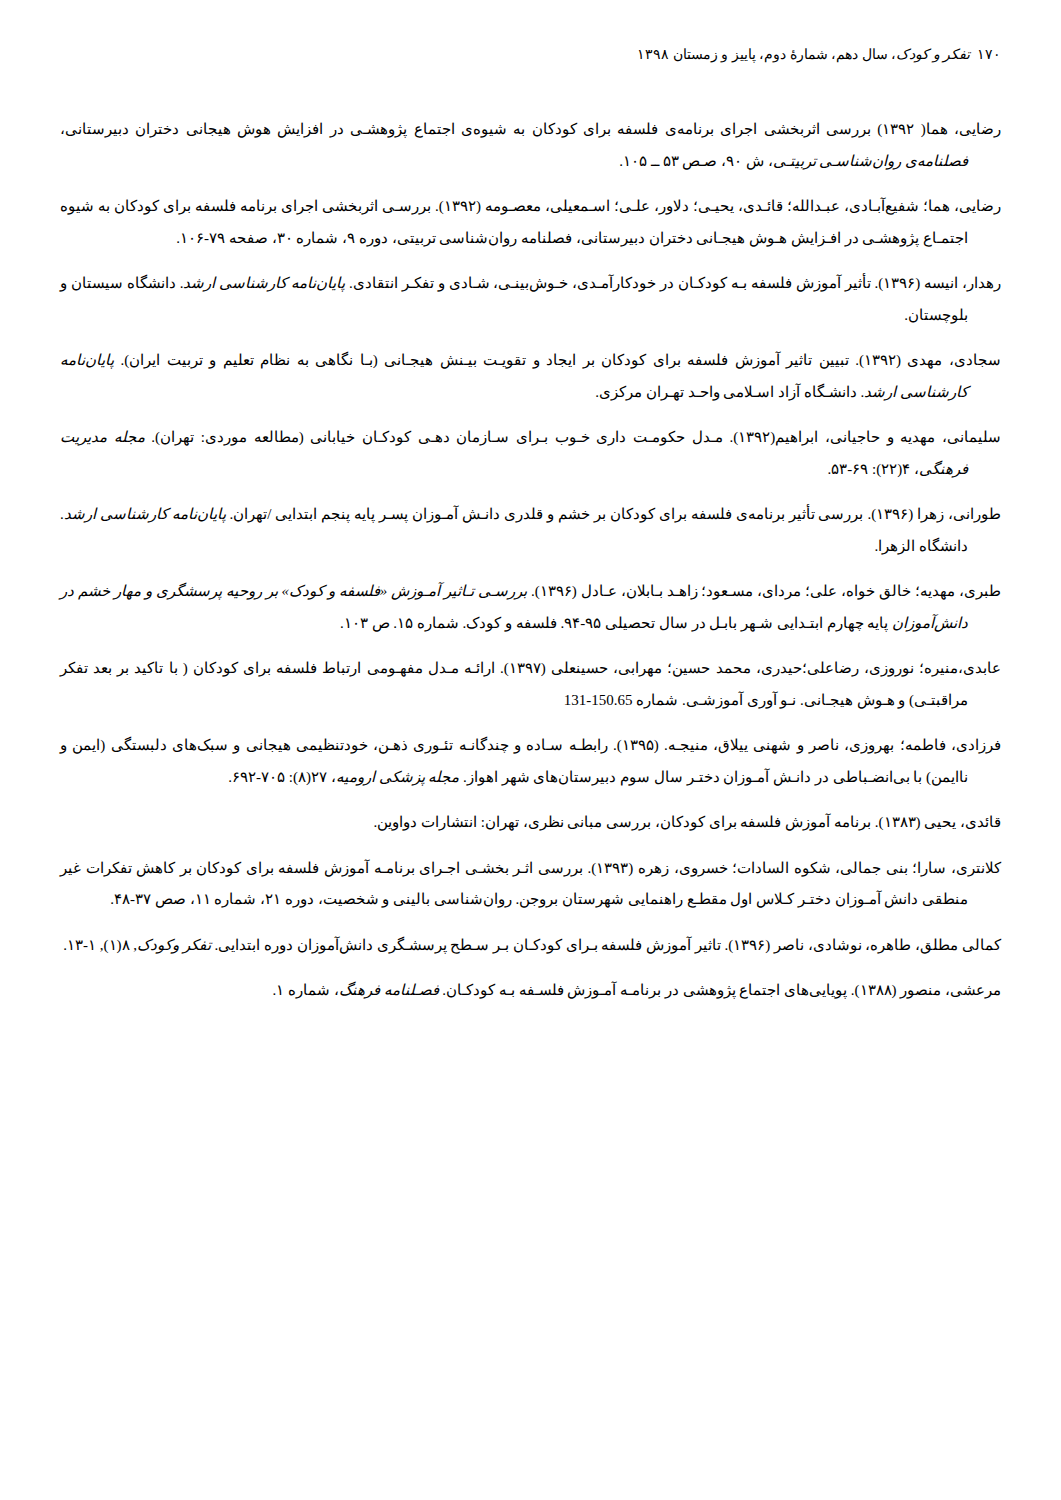۱۷۰ تفکر و کودک، سال دهم، شمارهٔ دوم، پاییز و زمستان ۱۳۹۸
رضایی، هما( ۱۳۹۲) بررسی اثربخشی اجرای برنامه‌ی فلسفه برای کودکان به شیوه‌ی اجتماع پژوهشـی در افزایش هوش هیجانی دختران دبیرستانی، فصلنامه‌ی روان‌شناسـی تربیتـی، ش ۹۰، صـص ۵۳ ــ ۱۰۵.
رضایی، هما؛ شفیع‌آبـادی، عبـدالله؛ قائـدی، یحیـی؛ دلاور، علـی؛ اسـمعیلی، معصـومه (۱۳۹۲). بررسـی اثربخشی اجرای برنامه فلسفه برای کودکان به شیوه اجتمـاع پژوهشـی در افـزایش هـوش هیجـانی دختران دبیرستانی، فصلنامه روان‌شناسی تربیتی، دوره ۹، شماره ۳۰، صفحه ۷۹-۱۰۶.
رهدار، انیسه (۱۳۹۶). تأثیر آموزش فلسفه بـه کودکـان در خودکارآمـدی، خـوش‌بینـی، شـادی و تفکـر انتقادی. پایان‌نامه کارشناسی ارشد. دانشگاه سیستان و بلوچستان.
سجادی، مهدی (۱۳۹۲). تبیین تاثیر آموزش فلسفه برای کودکان بر ایجاد و تقویـت بیـنش هیجـانی (بـا نگاهی به نظام تعلیم و تربیت ایران). پایان‌نامه کارشناسی ارشد. دانشـگاه آزاد اسـلامی واحـد تهـران مرکزی.
سلیمانی، مهدیه و حاجیانی، ابراهیم(۱۳۹۲). مـدل حکومـت داری خـوب بـرای سـازمان دهـی کودکـان خیابانی (مطالعه موردی: تهران). مجله مدیریت فرهنگی، ۴(۲۲): ۶۹-۵۳.
طورانی، زهرا (۱۳۹۶). بررسی تأثیر برنامه‌ی فلسفه برای کودکان بر خشم و قلدری دانـش آمـوزان پسـر پایه پنجم ابتدایی /تهران. پایان‌نامه کارشناسی ارشد. دانشگاه الزهرا.
طبری، مهدیه؛ خالق خواه، علی؛ مردای، مسـعود؛ زاهـد بـابلان، عـادل (۱۳۹۶). بررسـی تـاثیر آمـوزش «فلسفه و کودک» بر روحیه پرسشگری و مهار خشم در دانش‌آموزان پایه چهارم ابتـدایی شـهر بابـل در سال تحصیلی ۹۵-۹۴. فلسفه و کودک. شماره ۱۵. ص ۱۰۳.
عابدی،منیره؛ نوروزی، رضاعلی؛حیدری، محمد حسین؛ مهرابی، حسینعلی (۱۳۹۷). ارائـه مـدل مفهـومی ارتباط فلسفه برای کودکان ( با تاکید بر بعد تفکر مراقبتـی) و هـوش هیجـانی. نـو آوری آموزشـی. شماره 131-150.65
فرزادی، فاطمه؛ بهروزی، ناصر و شهنی ییلاق، منیجـه. (۱۳۹۵). رابطـه سـاده و چندگانـه تئـوری ذهـن، خودتنظیمی هیجانی و سبک‌های دلبستگی (ایمن و ناایمن) با بی‌انضـباطی در دانـش آمـوزان دختـر سال سوم دبیرستان‌های شهر اهواز. مجله پزشکی ارومیه، ۲۷(۸): ۷۰۵-۶۹۲.
قائدی، یحیی (۱۳۸۳). برنامه آموزش فلسفه برای کودکان، بررسی مبانی نظری، تهران: انتشارات دواوین.
کلانتری، سارا؛ بنی جمالی، شکوه السادات؛ خسروی، زهره (۱۳۹۳). بررسی اثـر بخشـی اجـرای برنامـه آموزش فلسفه برای کودکان بر کاهش تفکرات غیر منطقی دانش آمـوزان دختـر کـلاس اول مقطـع راهنمایی شهرستان بروجن. روان‌شناسی بالینی و شخصیت، دوره ۲۱، شماره ۱۱، صص ۳۷-۴۸.
کمالی مطلق، طاهره، نوشادی، ناصر (۱۳۹۶). تاثیر آموزش فلسفه بـرای کودکـان بـر سـطح پرسشـگری دانش‌آموزان دوره ابتدایی. تفکر وکودک, ۸(۱), ۱-۱۳.
مرعشی، منصور (۱۳۸۸). پویایی‌های اجتماع پژوهشی در برنامـه آمـوزش فلسـفه بـه کودکـان. فصـلنامه فرهنگ، شماره ۱.